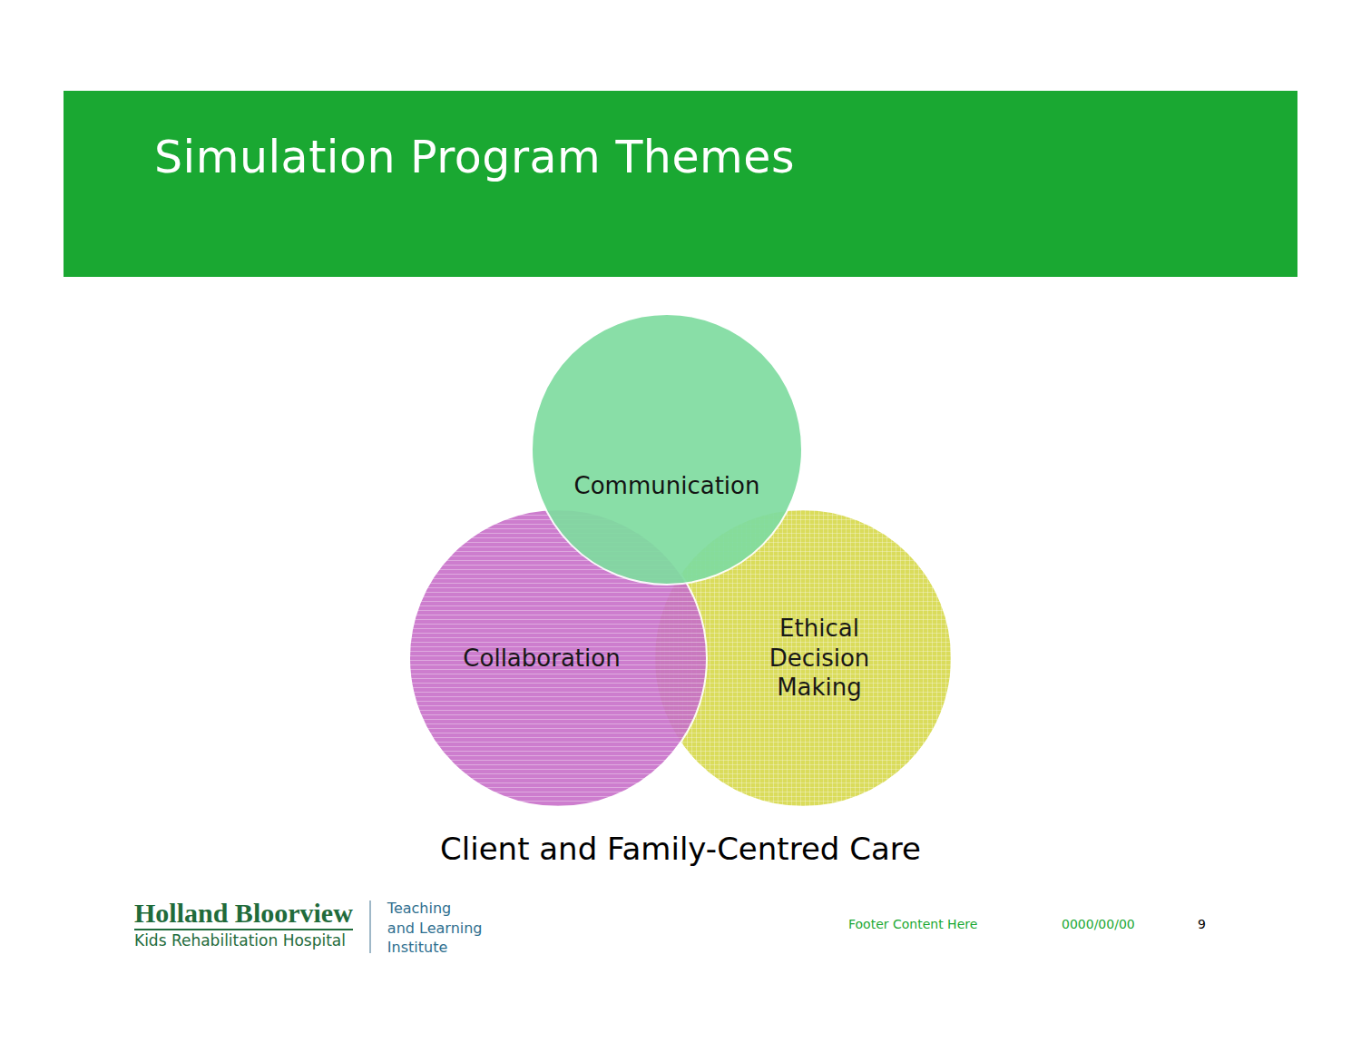Simulation Program Themes
Ethical
Decision
Making
Collaboration
Communication
Client and Family-Centred Care
Holland Bloorview
Kids Rehabilitation Hospital
Teaching
and Learning
Institute
Footer Content Here
0000/00/00
9